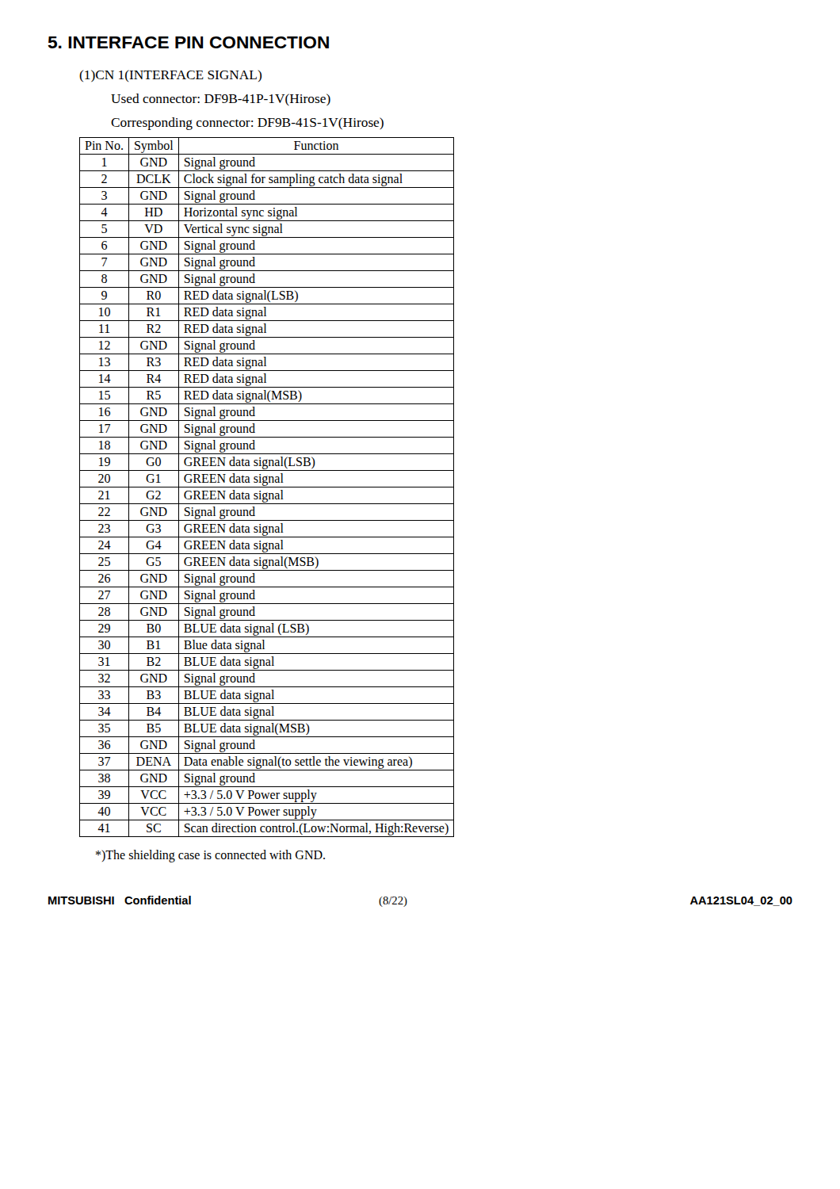5. INTERFACE PIN CONNECTION
(1)CN 1(INTERFACE SIGNAL)
Used connector: DF9B-41P-1V(Hirose)
Corresponding connector: DF9B-41S-1V(Hirose)
| Pin No. | Symbol | Function |
| --- | --- | --- |
| 1 | GND | Signal ground |
| 2 | DCLK | Clock signal for sampling catch data signal |
| 3 | GND | Signal ground |
| 4 | HD | Horizontal sync signal |
| 5 | VD | Vertical sync signal |
| 6 | GND | Signal ground |
| 7 | GND | Signal ground |
| 8 | GND | Signal ground |
| 9 | R0 | RED data signal(LSB) |
| 10 | R1 | RED data signal |
| 11 | R2 | RED data signal |
| 12 | GND | Signal ground |
| 13 | R3 | RED data signal |
| 14 | R4 | RED data signal |
| 15 | R5 | RED data signal(MSB) |
| 16 | GND | Signal ground |
| 17 | GND | Signal ground |
| 18 | GND | Signal ground |
| 19 | G0 | GREEN data signal(LSB) |
| 20 | G1 | GREEN data signal |
| 21 | G2 | GREEN data signal |
| 22 | GND | Signal ground |
| 23 | G3 | GREEN data signal |
| 24 | G4 | GREEN data signal |
| 25 | G5 | GREEN data signal(MSB) |
| 26 | GND | Signal ground |
| 27 | GND | Signal ground |
| 28 | GND | Signal ground |
| 29 | B0 | BLUE data signal (LSB) |
| 30 | B1 | Blue data signal |
| 31 | B2 | BLUE data signal |
| 32 | GND | Signal ground |
| 33 | B3 | BLUE data signal |
| 34 | B4 | BLUE data signal |
| 35 | B5 | BLUE data signal(MSB) |
| 36 | GND | Signal ground |
| 37 | DENA | Data enable signal(to settle the viewing area) |
| 38 | GND | Signal ground |
| 39 | VCC | +3.3 / 5.0 V Power supply |
| 40 | VCC | +3.3 / 5.0 V Power supply |
| 41 | SC | Scan direction control.(Low:Normal, High:Reverse) |
*)The shielding case is connected with GND.
MITSUBISHI Confidential
(8/22)
AA121SL04_02_00